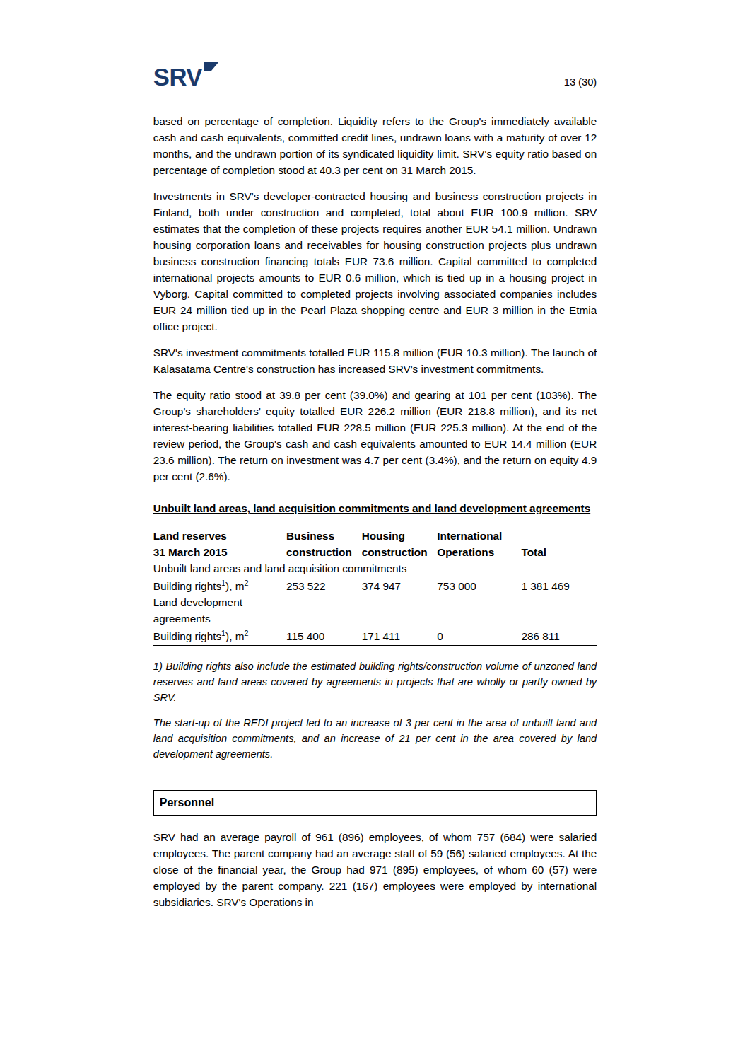SRV
13 (30)
based on percentage of completion. Liquidity refers to the Group's immediately available cash and cash equivalents, committed credit lines, undrawn loans with a maturity of over 12 months, and the undrawn portion of its syndicated liquidity limit. SRV's equity ratio based on percentage of completion stood at 40.3 per cent on 31 March 2015.
Investments in SRV's developer-contracted housing and business construction projects in Finland, both under construction and completed, total about EUR 100.9 million. SRV estimates that the completion of these projects requires another EUR 54.1 million. Undrawn housing corporation loans and receivables for housing construction projects plus undrawn business construction financing totals EUR 73.6 million. Capital committed to completed international projects amounts to EUR 0.6 million, which is tied up in a housing project in Vyborg. Capital committed to completed projects involving associated companies includes EUR 24 million tied up in the Pearl Plaza shopping centre and EUR 3 million in the Etmia office project.
SRV's investment commitments totalled EUR 115.8 million (EUR 10.3 million). The launch of Kalasatama Centre's construction has increased SRV's investment commitments.
The equity ratio stood at 39.8 per cent (39.0%) and gearing at 101 per cent (103%). The Group's shareholders' equity totalled EUR 226.2 million (EUR 218.8 million), and its net interest-bearing liabilities totalled EUR 228.5 million (EUR 225.3 million). At the end of the review period, the Group's cash and cash equivalents amounted to EUR 14.4 million (EUR 23.6 million). The return on investment was 4.7 per cent (3.4%), and the return on equity 4.9 per cent (2.6%).
Unbuilt land areas, land acquisition commitments and land development agreements
| Land reserves | Business | Housing | International | |
| --- | --- | --- | --- | --- |
| 31 March 2015 | construction | construction | Operations | Total |
| Unbuilt land areas and land acquisition commitments |
| Building rights 1 ), m 2 | 253 522 | 374 947 | 753 000 | 1 381 469 |
| Land development | | | | |
| agreements | | | | |
| Building rights 1 ), m 2 | 115 400 | 171 411 | 0 | 286 811 |
1) Building rights also include the estimated building rights/construction volume of unzoned land reserves and land areas covered by agreements in projects that are wholly or partly owned by SRV.
The start-up of the REDI project led to an increase of 3 per cent in the area of unbuilt land and land acquisition commitments, and an increase of 21 per cent in the area covered by land development agreements.
Personnel
SRV had an average payroll of 961 (896) employees, of whom 757 (684) were salaried employees. The parent company had an average staff of 59 (56) salaried employees. At the close of the financial year, the Group had 971 (895) employees, of whom 60 (57) were employed by the parent company. 221 (167) employees were employed by international subsidiaries. SRV's Operations in